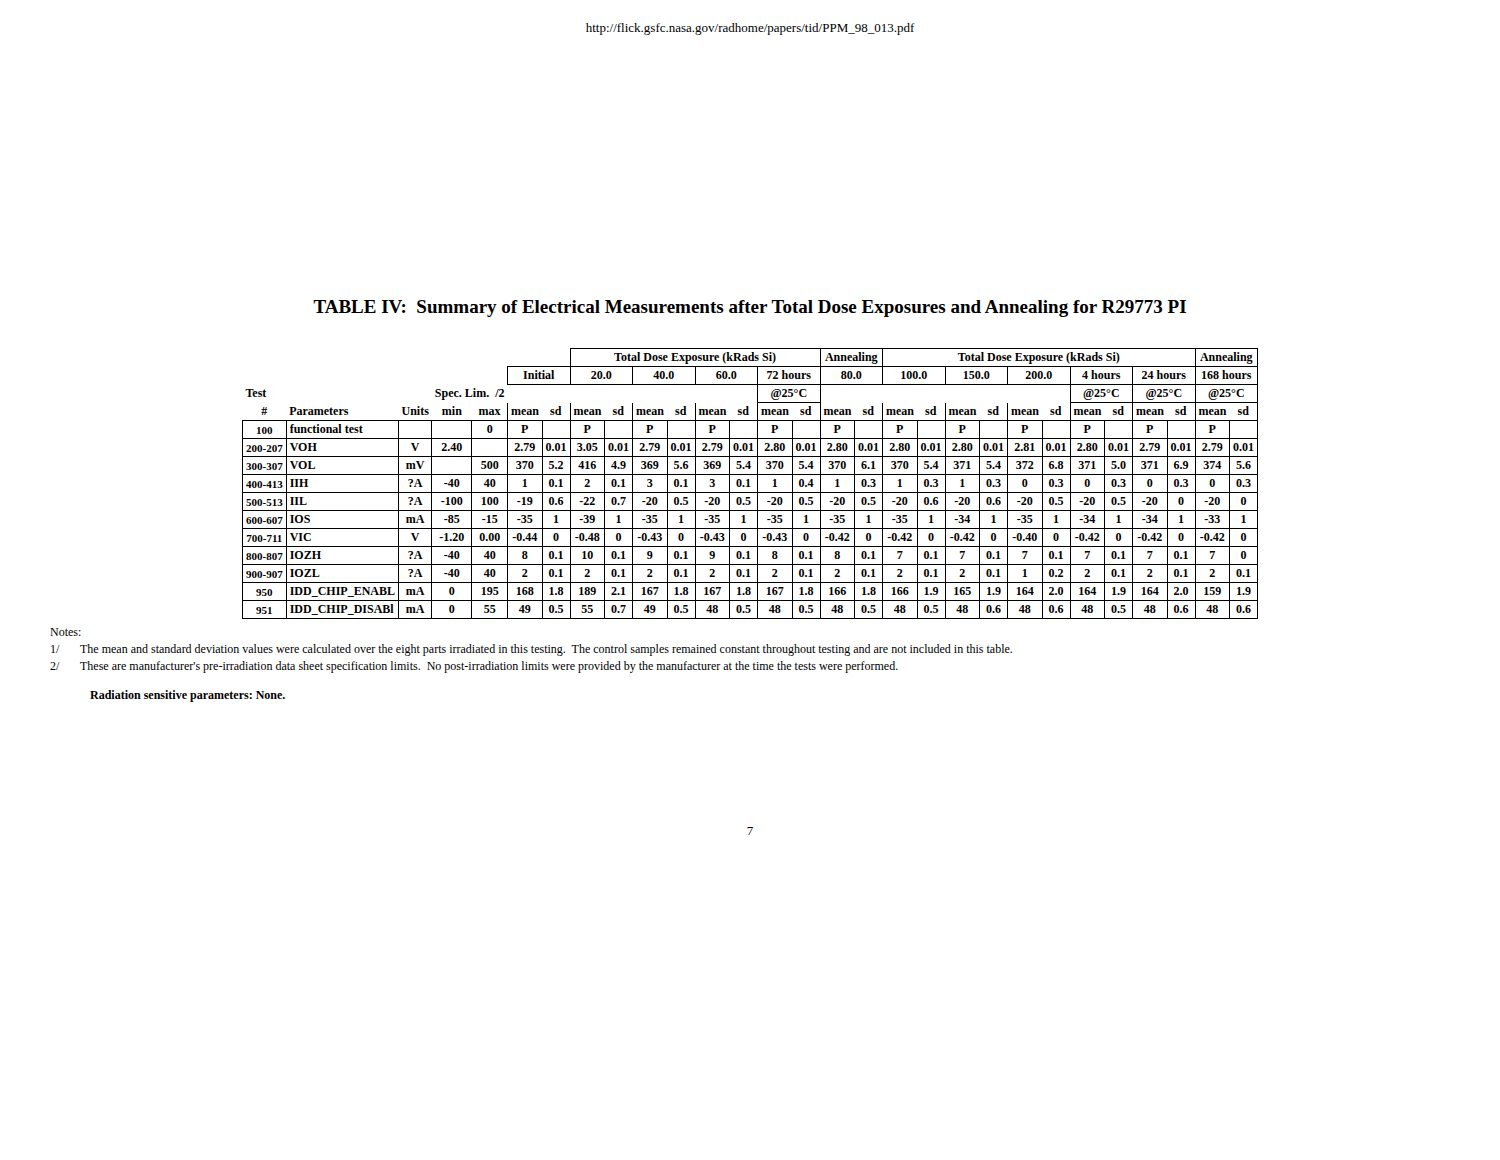http://flick.gsfc.nasa.gov/radhome/papers/tid/PPM_98_013.pdf
TABLE IV: Summary of Electrical Measurements after Total Dose Exposures and Annealing for R29773 PI
| | | | | | | | Total Dose Exposure (kRads Si) | Annealing | Total Dose Exposure (kRads Si) | Annealing |
| | | | | | Initial | 20.0 | 40.0 | 60.0 | 72 hours | 80.0 | 100.0 | 150.0 | 200.0 | 4 hours | 24 hours | 168 hours |
| Test | | | Spec. Lim. /2 | | | | | | | | | @25°C | | | | | | | | | @25°C | @25°C | @25°C |
| # | Parameters | Units | min | max | mean | sd | mean | sd | mean | sd | mean | sd | mean | sd | mean | sd | mean | sd | mean | sd | mean | sd | mean | sd | mean | sd | mean | sd |
| 100 | functional test | | | 0 | P | | P | | P | | P | | P | | P | | P | | P | | P | | P | | P | | P | |
| 200-207 | VOH | V | 2.40 | | 2.79 | 0.01 | 3.05 | 0.01 | 2.79 | 0.01 | 2.79 | 0.01 | 2.80 | 0.01 | 2.80 | 0.01 | 2.80 | 0.01 | 2.80 | 0.01 | 2.81 | 0.01 | 2.80 | 0.01 | 2.79 | 0.01 | 2.79 | 0.01 |
| 300-307 | VOL | mV | | 500 | 370 | 5.2 | 416 | 4.9 | 369 | 5.6 | 369 | 5.4 | 370 | 5.4 | 370 | 6.1 | 370 | 5.4 | 371 | 5.4 | 372 | 6.8 | 371 | 5.0 | 371 | 6.9 | 374 | 5.6 |
| 400-413 | IIH | ?A | -40 | 40 | 1 | 0.1 | 2 | 0.1 | 3 | 0.1 | 3 | 0.1 | 1 | 0.4 | 1 | 0.3 | 1 | 0.3 | 1 | 0.3 | 0 | 0.3 | 0 | 0.3 | 0 | 0.3 | 0 | 0.3 |
| 500-513 | IIL | ?A | -100 | 100 | -19 | 0.6 | -22 | 0.7 | -20 | 0.5 | -20 | 0.5 | -20 | 0.5 | -20 | 0.5 | -20 | 0.6 | -20 | 0.6 | -20 | 0.5 | -20 | 0.5 | -20 | 0 | -20 | 0 |
| 600-607 | IOS | mA | -85 | -15 | -35 | 1 | -39 | 1 | -35 | 1 | -35 | 1 | -35 | 1 | -35 | 1 | -35 | 1 | -34 | 1 | -35 | 1 | -34 | 1 | -34 | 1 | -33 | 1 |
| 700-711 | VIC | V | -1.20 | 0.00 | -0.44 | 0 | -0.48 | 0 | -0.43 | 0 | -0.43 | 0 | -0.43 | 0 | -0.42 | 0 | -0.42 | 0 | -0.42 | 0 | -0.40 | 0 | -0.42 | 0 | -0.42 | 0 | -0.42 | 0 |
| 800-807 | IOZH | ?A | -40 | 40 | 8 | 0.1 | 10 | 0.1 | 9 | 0.1 | 9 | 0.1 | 8 | 0.1 | 8 | 0.1 | 7 | 0.1 | 7 | 0.1 | 7 | 0.1 | 7 | 0.1 | 7 | 0.1 | 7 | 0 |
| 900-907 | IOZL | ?A | -40 | 40 | 2 | 0.1 | 2 | 0.1 | 2 | 0.1 | 2 | 0.1 | 2 | 0.1 | 2 | 0.1 | 2 | 0.1 | 2 | 0.1 | 1 | 0.2 | 2 | 0.1 | 2 | 0.1 | 2 | 0.1 |
| 950 | IDD_CHIP_ENABL | mA | 0 | 195 | 168 | 1.8 | 189 | 2.1 | 167 | 1.8 | 167 | 1.8 | 167 | 1.8 | 166 | 1.8 | 166 | 1.9 | 165 | 1.9 | 164 | 2.0 | 164 | 1.9 | 164 | 2.0 | 159 | 1.9 |
| 951 | IDD_CHIP_DISABl | mA | 0 | 55 | 49 | 0.5 | 55 | 0.7 | 49 | 0.5 | 48 | 0.5 | 48 | 0.5 | 48 | 0.5 | 48 | 0.5 | 48 | 0.6 | 48 | 0.6 | 48 | 0.5 | 48 | 0.6 | 48 | 0.6 |
Notes:
1/
The mean and standard deviation values were calculated over the eight parts irradiated in this testing. The control samples remained constant throughout testing and are not included in this table.
2/
These are manufacturer's pre-irradiation data sheet specification limits. No post-irradiation limits were provided by the manufacturer at the time the tests were performed.
Radiation sensitive parameters: None.
7